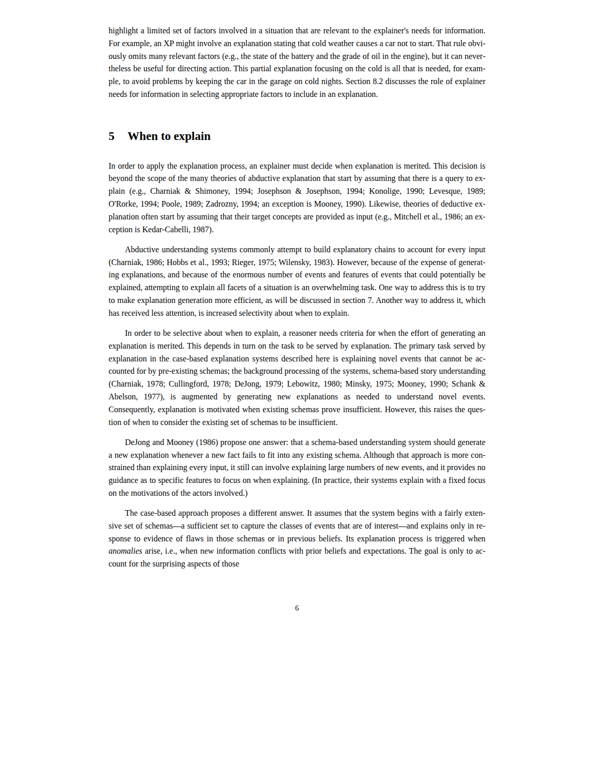highlight a limited set of factors involved in a situation that are relevant to the explainer's needs for information. For example, an XP might involve an explanation stating that cold weather causes a car not to start. That rule obviously omits many relevant factors (e.g., the state of the battery and the grade of oil in the engine), but it can nevertheless be useful for directing action. This partial explanation focusing on the cold is all that is needed, for example, to avoid problems by keeping the car in the garage on cold nights. Section 8.2 discusses the role of explainer needs for information in selecting appropriate factors to include in an explanation.
5 When to explain
In order to apply the explanation process, an explainer must decide when explanation is merited. This decision is beyond the scope of the many theories of abductive explanation that start by assuming that there is a query to explain (e.g., Charniak & Shimoney, 1994; Josephson & Josephson, 1994; Konolige, 1990; Levesque, 1989; O'Rorke, 1994; Poole, 1989; Zadrozny, 1994; an exception is Mooney, 1990). Likewise, theories of deductive explanation often start by assuming that their target concepts are provided as input (e.g., Mitchell et al., 1986; an exception is Kedar-Cabelli, 1987).
Abductive understanding systems commonly attempt to build explanatory chains to account for every input (Charniak, 1986; Hobbs et al., 1993; Rieger, 1975; Wilensky, 1983). However, because of the expense of generating explanations, and because of the enormous number of events and features of events that could potentially be explained, attempting to explain all facets of a situation is an overwhelming task. One way to address this is to try to make explanation generation more efficient, as will be discussed in section 7. Another way to address it, which has received less attention, is increased selectivity about when to explain.
In order to be selective about when to explain, a reasoner needs criteria for when the effort of generating an explanation is merited. This depends in turn on the task to be served by explanation. The primary task served by explanation in the case-based explanation systems described here is explaining novel events that cannot be accounted for by pre-existing schemas; the background processing of the systems, schema-based story understanding (Charniak, 1978; Cullingford, 1978; DeJong, 1979; Lebowitz, 1980; Minsky, 1975; Mooney, 1990; Schank & Abelson, 1977), is augmented by generating new explanations as needed to understand novel events. Consequently, explanation is motivated when existing schemas prove insufficient. However, this raises the question of when to consider the existing set of schemas to be insufficient.
DeJong and Mooney (1986) propose one answer: that a schema-based understanding system should generate a new explanation whenever a new fact fails to fit into any existing schema. Although that approach is more constrained than explaining every input, it still can involve explaining large numbers of new events, and it provides no guidance as to specific features to focus on when explaining. (In practice, their systems explain with a fixed focus on the motivations of the actors involved.)
The case-based approach proposes a different answer. It assumes that the system begins with a fairly extensive set of schemas—a sufficient set to capture the classes of events that are of interest—and explains only in response to evidence of flaws in those schemas or in previous beliefs. Its explanation process is triggered when anomalies arise, i.e., when new information conflicts with prior beliefs and expectations. The goal is only to account for the surprising aspects of those
6